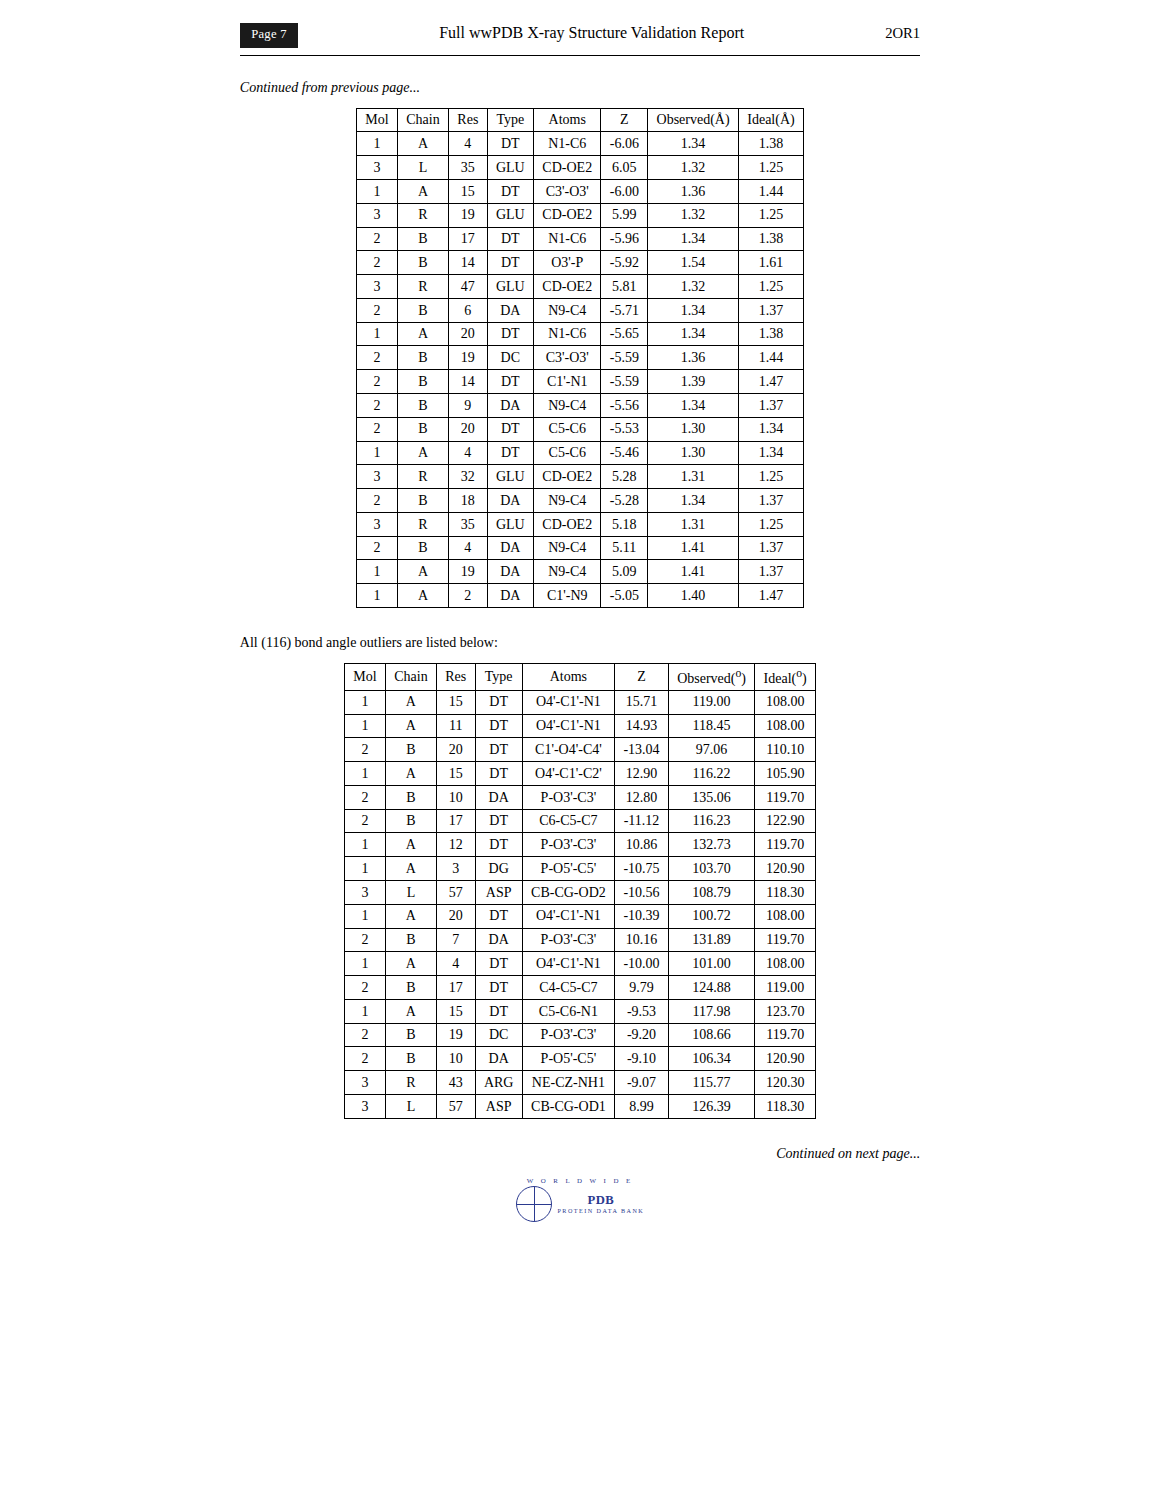Page 7
Full wwPDB X-ray Structure Validation Report
2OR1
Continued from previous page...
| Mol | Chain | Res | Type | Atoms | Z | Observed(Å) | Ideal(Å) |
| --- | --- | --- | --- | --- | --- | --- | --- |
| 1 | A | 4 | DT | N1-C6 | -6.06 | 1.34 | 1.38 |
| 3 | L | 35 | GLU | CD-OE2 | 6.05 | 1.32 | 1.25 |
| 1 | A | 15 | DT | C3'-O3' | -6.00 | 1.36 | 1.44 |
| 3 | R | 19 | GLU | CD-OE2 | 5.99 | 1.32 | 1.25 |
| 2 | B | 17 | DT | N1-C6 | -5.96 | 1.34 | 1.38 |
| 2 | B | 14 | DT | O3'-P | -5.92 | 1.54 | 1.61 |
| 3 | R | 47 | GLU | CD-OE2 | 5.81 | 1.32 | 1.25 |
| 2 | B | 6 | DA | N9-C4 | -5.71 | 1.34 | 1.37 |
| 1 | A | 20 | DT | N1-C6 | -5.65 | 1.34 | 1.38 |
| 2 | B | 19 | DC | C3'-O3' | -5.59 | 1.36 | 1.44 |
| 2 | B | 14 | DT | C1'-N1 | -5.59 | 1.39 | 1.47 |
| 2 | B | 9 | DA | N9-C4 | -5.56 | 1.34 | 1.37 |
| 2 | B | 20 | DT | C5-C6 | -5.53 | 1.30 | 1.34 |
| 1 | A | 4 | DT | C5-C6 | -5.46 | 1.30 | 1.34 |
| 3 | R | 32 | GLU | CD-OE2 | 5.28 | 1.31 | 1.25 |
| 2 | B | 18 | DA | N9-C4 | -5.28 | 1.34 | 1.37 |
| 3 | R | 35 | GLU | CD-OE2 | 5.18 | 1.31 | 1.25 |
| 2 | B | 4 | DA | N9-C4 | 5.11 | 1.41 | 1.37 |
| 1 | A | 19 | DA | N9-C4 | 5.09 | 1.41 | 1.37 |
| 1 | A | 2 | DA | C1'-N9 | -5.05 | 1.40 | 1.47 |
All (116) bond angle outliers are listed below:
| Mol | Chain | Res | Type | Atoms | Z | Observed( o ) | Ideal( o ) |
| --- | --- | --- | --- | --- | --- | --- | --- |
| 1 | A | 15 | DT | O4'-C1'-N1 | 15.71 | 119.00 | 108.00 |
| 1 | A | 11 | DT | O4'-C1'-N1 | 14.93 | 118.45 | 108.00 |
| 2 | B | 20 | DT | C1'-O4'-C4' | -13.04 | 97.06 | 110.10 |
| 1 | A | 15 | DT | O4'-C1'-C2' | 12.90 | 116.22 | 105.90 |
| 2 | B | 10 | DA | P-O3'-C3' | 12.80 | 135.06 | 119.70 |
| 2 | B | 17 | DT | C6-C5-C7 | -11.12 | 116.23 | 122.90 |
| 1 | A | 12 | DT | P-O3'-C3' | 10.86 | 132.73 | 119.70 |
| 1 | A | 3 | DG | P-O5'-C5' | -10.75 | 103.70 | 120.90 |
| 3 | L | 57 | ASP | CB-CG-OD2 | -10.56 | 108.79 | 118.30 |
| 1 | A | 20 | DT | O4'-C1'-N1 | -10.39 | 100.72 | 108.00 |
| 2 | B | 7 | DA | P-O3'-C3' | 10.16 | 131.89 | 119.70 |
| 1 | A | 4 | DT | O4'-C1'-N1 | -10.00 | 101.00 | 108.00 |
| 2 | B | 17 | DT | C4-C5-C7 | 9.79 | 124.88 | 119.00 |
| 1 | A | 15 | DT | C5-C6-N1 | -9.53 | 117.98 | 123.70 |
| 2 | B | 19 | DC | P-O3'-C3' | -9.20 | 108.66 | 119.70 |
| 2 | B | 10 | DA | P-O5'-C5' | -9.10 | 106.34 | 120.90 |
| 3 | R | 43 | ARG | NE-CZ-NH1 | -9.07 | 115.77 | 120.30 |
| 3 | L | 57 | ASP | CB-CG-OD1 | 8.99 | 126.39 | 118.30 |
Continued on next page...
W O R L D W I D E
PDB PROTEIN DATA BANK